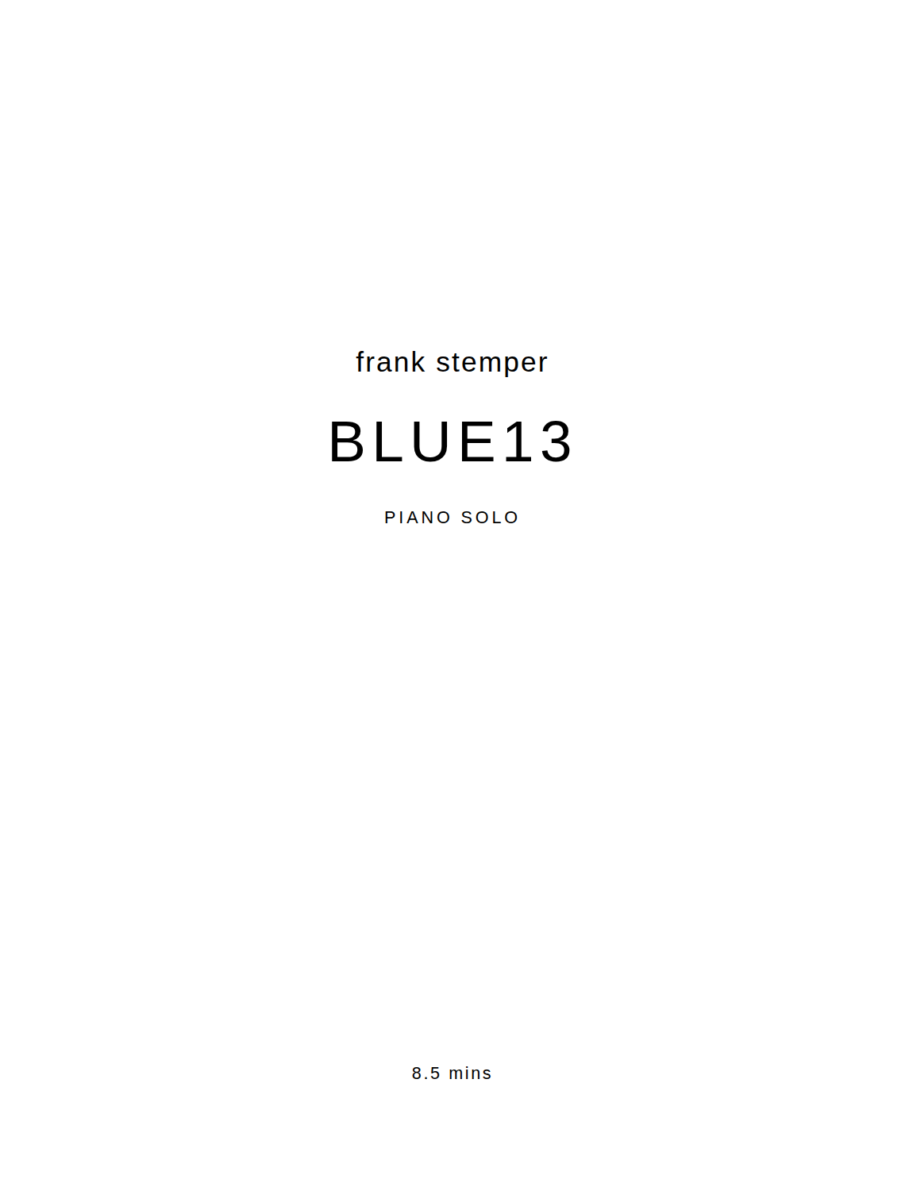frank stemper
BLUE13
PIANO SOLO
8.5 mins